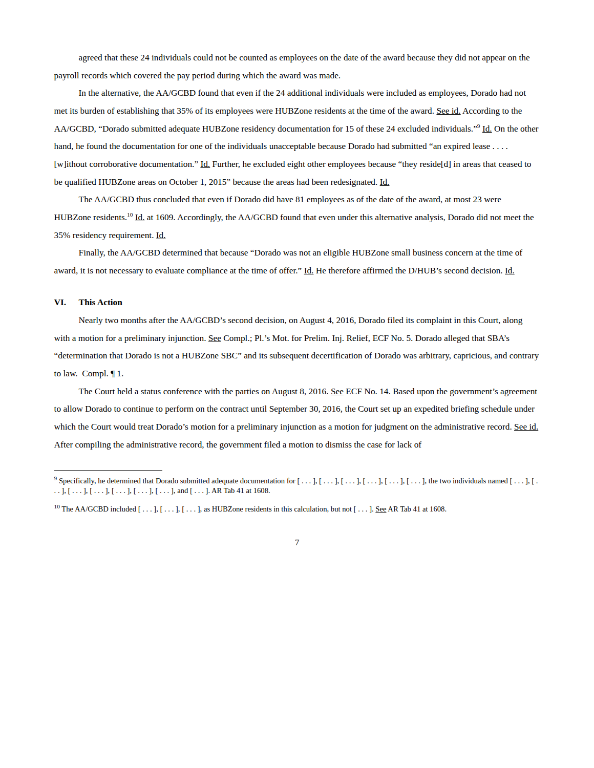agreed that these 24 individuals could not be counted as employees on the date of the award because they did not appear on the payroll records which covered the pay period during which the award was made.
In the alternative, the AA/GCBD found that even if the 24 additional individuals were included as employees, Dorado had not met its burden of establishing that 35% of its employees were HUBZone residents at the time of the award. See id. According to the AA/GCBD, “Dorado submitted adequate HUBZone residency documentation for 15 of these 24 excluded individuals.”9 Id. On the other hand, he found the documentation for one of the individuals unacceptable because Dorado had submitted “an expired lease . . . . [w]ithout corroborative documentation.” Id. Further, he excluded eight other employees because “they reside[d] in areas that ceased to be qualified HUBZone areas on October 1, 2015” because the areas had been redesignated. Id.
The AA/GCBD thus concluded that even if Dorado did have 81 employees as of the date of the award, at most 23 were HUBZone residents.10 Id. at 1609. Accordingly, the AA/GCBD found that even under this alternative analysis, Dorado did not meet the 35% residency requirement. Id.
Finally, the AA/GCBD determined that because “Dorado was not an eligible HUBZone small business concern at the time of award, it is not necessary to evaluate compliance at the time of offer.” Id. He therefore affirmed the D/HUB’s second decision. Id.
VI. This Action
Nearly two months after the AA/GCBD’s second decision, on August 4, 2016, Dorado filed its complaint in this Court, along with a motion for a preliminary injunction. See Compl.; Pl.’s Mot. for Prelim. Inj. Relief, ECF No. 5. Dorado alleged that SBA’s “determination that Dorado is not a HUBZone SBC” and its subsequent decertification of Dorado was arbitrary, capricious, and contrary to law. Compl. ¶ 1.
The Court held a status conference with the parties on August 8, 2016. See ECF No. 14. Based upon the government’s agreement to allow Dorado to continue to perform on the contract until September 30, 2016, the Court set up an expedited briefing schedule under which the Court would treat Dorado’s motion for a preliminary injunction as a motion for judgment on the administrative record. See id. After compiling the administrative record, the government filed a motion to dismiss the case for lack of
9 Specifically, he determined that Dorado submitted adequate documentation for [ . . . ], [ . . . ], [ . . . ], [ . . . ], [ . . . ], [ . . . ], the two individuals named [ . . . ], [ . . . ], [ . . . ], [ . . . ], [ . . . ], [ . . . ], [ . . . ], and [ . . . ]. AR Tab 41 at 1608.
10 The AA/GCBD included [ . . . ], [ . . . ], [ . . . ], as HUBZone residents in this calculation, but not [ . . . ]. See AR Tab 41 at 1608.
7